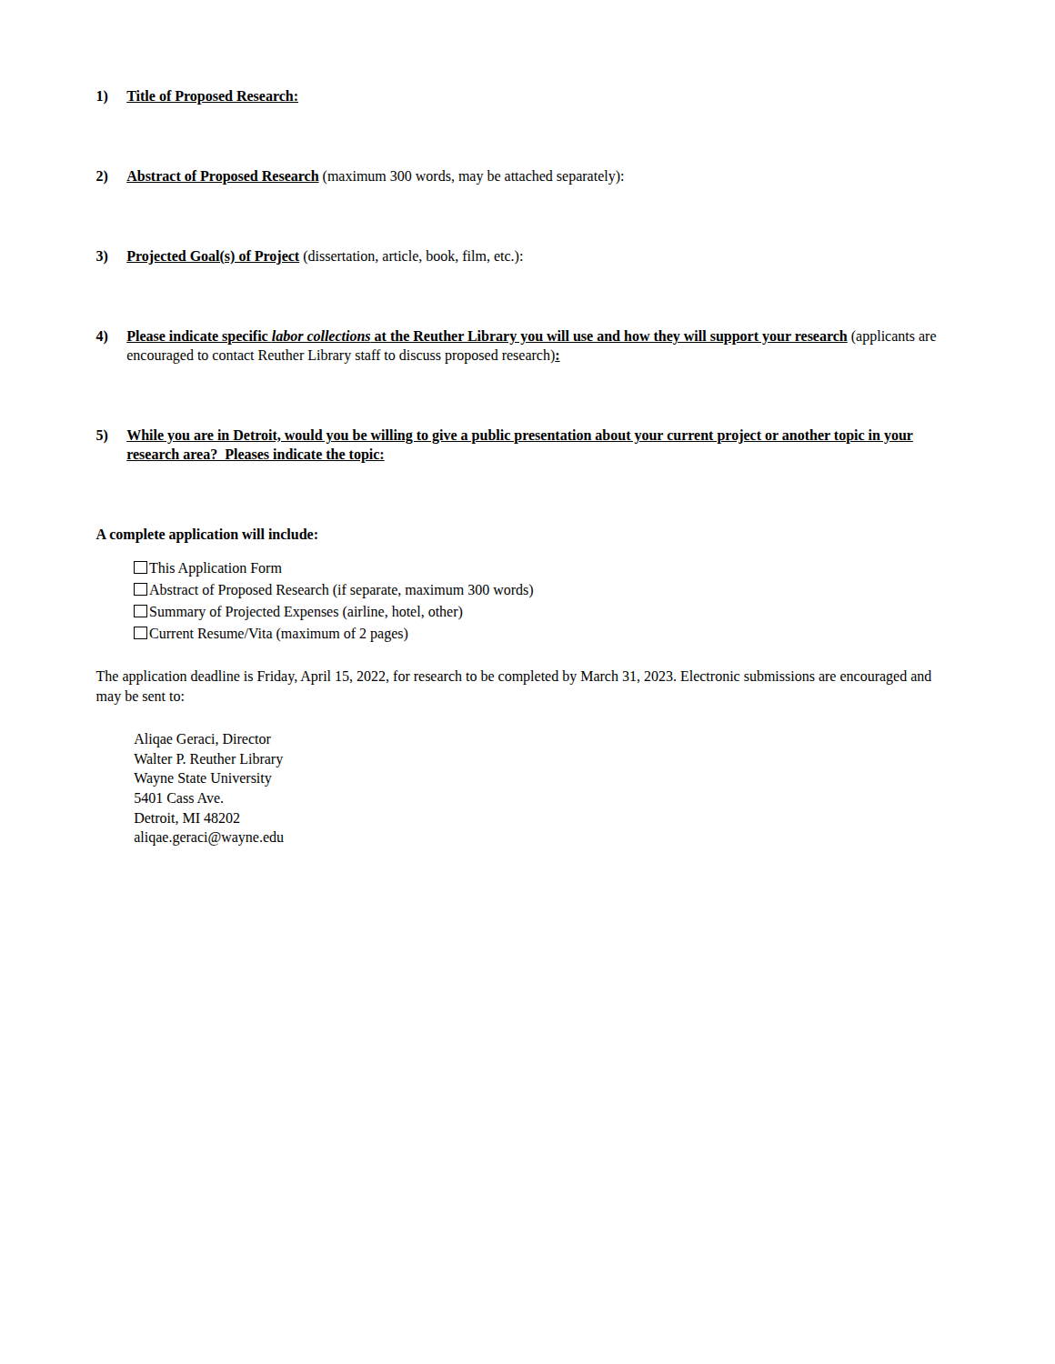1) Title of Proposed Research:
2) Abstract of Proposed Research (maximum 300 words, may be attached separately):
3) Projected Goal(s) of Project (dissertation, article, book, film, etc.):
4) Please indicate specific labor collections at the Reuther Library you will use and how they will support your research (applicants are encouraged to contact Reuther Library staff to discuss proposed research):
5) While you are in Detroit, would you be willing to give a public presentation about your current project or another topic in your research area? Pleases indicate the topic:
A complete application will include:
This Application Form
Abstract of Proposed Research (if separate, maximum 300 words)
Summary of Projected Expenses (airline, hotel, other)
Current Resume/Vita (maximum of 2 pages)
The application deadline is Friday, April 15, 2022, for research to be completed by March 31, 2023. Electronic submissions are encouraged and may be sent to:
Aliqae Geraci, Director
Walter P. Reuther Library
Wayne State University
5401 Cass Ave.
Detroit, MI 48202
aliqae.geraci@wayne.edu